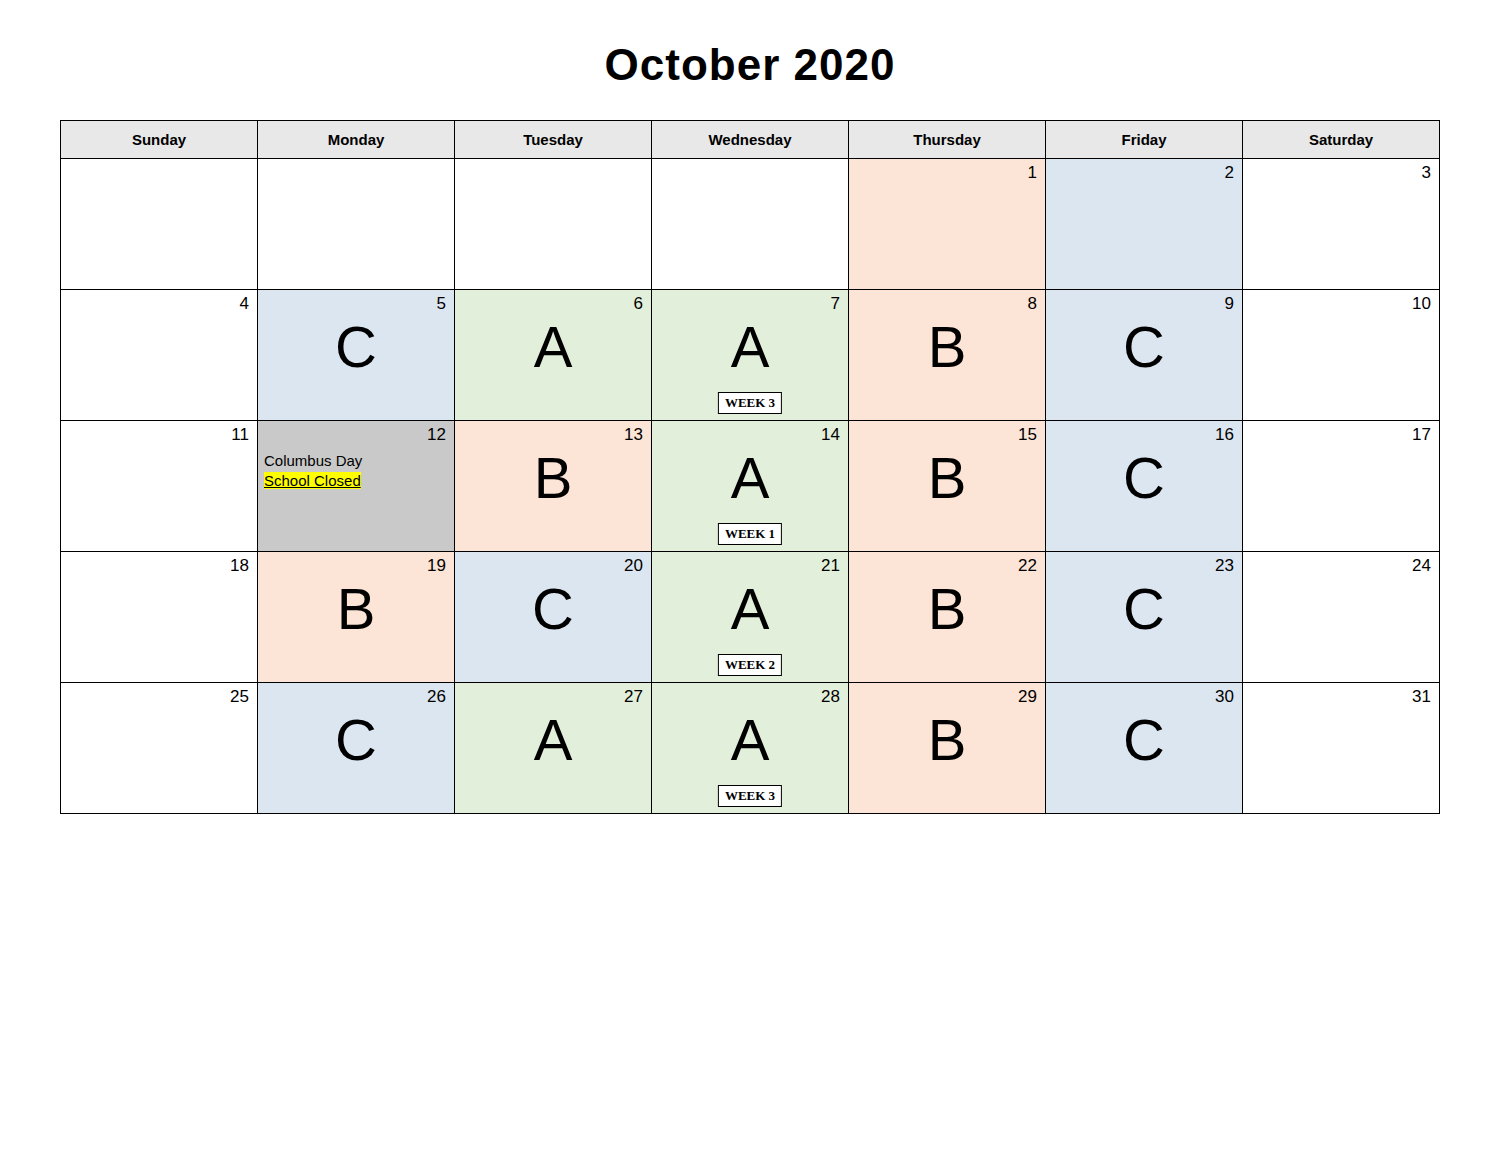October 2020
| Sunday | Monday | Tuesday | Wednesday | Thursday | Friday | Saturday |
| --- | --- | --- | --- | --- | --- | --- |
| | | | | 1 | 2 | 3 |
| 4 | 5 C | 6 A | 7 A WEEK 3 | 8 B | 9 C | 10 |
| 11 | 12 Columbus Day School Closed | 13 B | 14 A WEEK 1 | 15 B | 16 C | 17 |
| 18 | 19 B | 20 C | 21 A WEEK 2 | 22 B | 23 C | 24 |
| 25 | 26 C | 27 A | 28 A WEEK 3 | 29 B | 30 C | 31 |